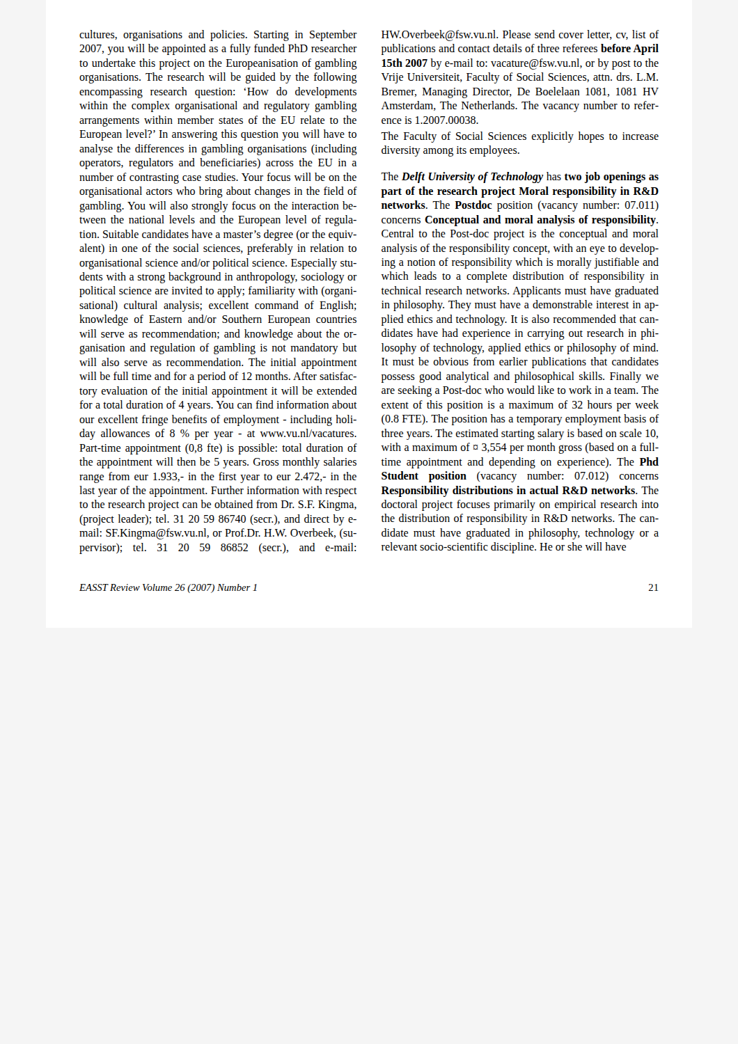cultures, organisations and policies. Starting in September 2007, you will be appointed as a fully funded PhD researcher to undertake this project on the Europeanisation of gambling organisations. The research will be guided by the following encompassing research question: ‘How do developments within the complex organisational and regulatory gambling arrangements within member states of the EU relate to the European level?’ In answering this question you will have to analyse the differences in gambling organisations (including operators, regulators and beneficiaries) across the EU in a number of contrasting case studies. Your focus will be on the organisational actors who bring about changes in the field of gambling. You will also strongly focus on the interaction between the national levels and the European level of regulation. Suitable candidates have a master’s degree (or the equivalent) in one of the social sciences, preferably in relation to organisational science and/or political science. Especially students with a strong background in anthropology, sociology or political science are invited to apply; familiarity with (organisational) cultural analysis; excellent command of English; knowledge of Eastern and/or Southern European countries will serve as recommendation; and knowledge about the organisation and regulation of gambling is not mandatory but will also serve as recommendation. The initial appointment will be full time and for a period of 12 months. After satisfactory evaluation of the initial appointment it will be extended for a total duration of 4 years. You can find information about our excellent fringe benefits of employment - including holiday allowances of 8 % per year - at www.vu.nl/vacatures. Part-time appointment (0,8 fte) is possible: total duration of the appointment will then be 5 years. Gross monthly salaries range from eur 1.933,- in the first year to eur 2.472,- in the last year of the appointment. Further information with respect to the research project can be obtained from Dr. S.F. Kingma, (project leader); tel. 31 20 59 86740 (secr.), and direct by e-mail: SF.Kingma@fsw.vu.nl, or Prof.Dr. H.W. Overbeek, (supervisor); tel. 31 20 59 86852 (secr.), and e-mail: HW.Overbeek@fsw.vu.nl. Please send cover letter, cv, list of publications and contact details of three referees before April 15th 2007 by e-mail to: vacature@fsw.vu.nl, or by post to the Vrije Universiteit, Faculty of Social Sciences, attn. drs. L.M. Bremer, Managing Director, De Boelelaan 1081, 1081 HV Amsterdam, The Netherlands. The vacancy number to reference is 1.2007.00038.
The Faculty of Social Sciences explicitly hopes to increase diversity among its employees.
The Delft University of Technology has two job openings as part of the research project Moral responsibility in R&D networks. The Postdoc position (vacancy number: 07.011) concerns Conceptual and moral analysis of responsibility. Central to the Post-doc project is the conceptual and moral analysis of the responsibility concept, with an eye to developing a notion of responsibility which is morally justifiable and which leads to a complete distribution of responsibility in technical research networks. Applicants must have graduated in philosophy. They must have a demonstrable interest in applied ethics and technology. It is also recommended that candidates have had experience in carrying out research in philosophy of technology, applied ethics or philosophy of mind. It must be obvious from earlier publications that candidates possess good analytical and philosophical skills. Finally we are seeking a Post-doc who would like to work in a team. The extent of this position is a maximum of 32 hours per week (0.8 FTE). The position has a temporary employment basis of three years. The estimated starting salary is based on scale 10, with a maximum of ¤ 3,554 per month gross (based on a full-time appointment and depending on experience). The Phd Student position (vacancy number: 07.012) concerns Responsibility distributions in actual R&D networks. The doctoral project focuses primarily on empirical research into the distribution of responsibility in R&D networks. The candidate must have graduated in philosophy, technology or a relevant socio-scientific discipline. He or she will have
EASST Review Volume 26 (2007) Number 1 21